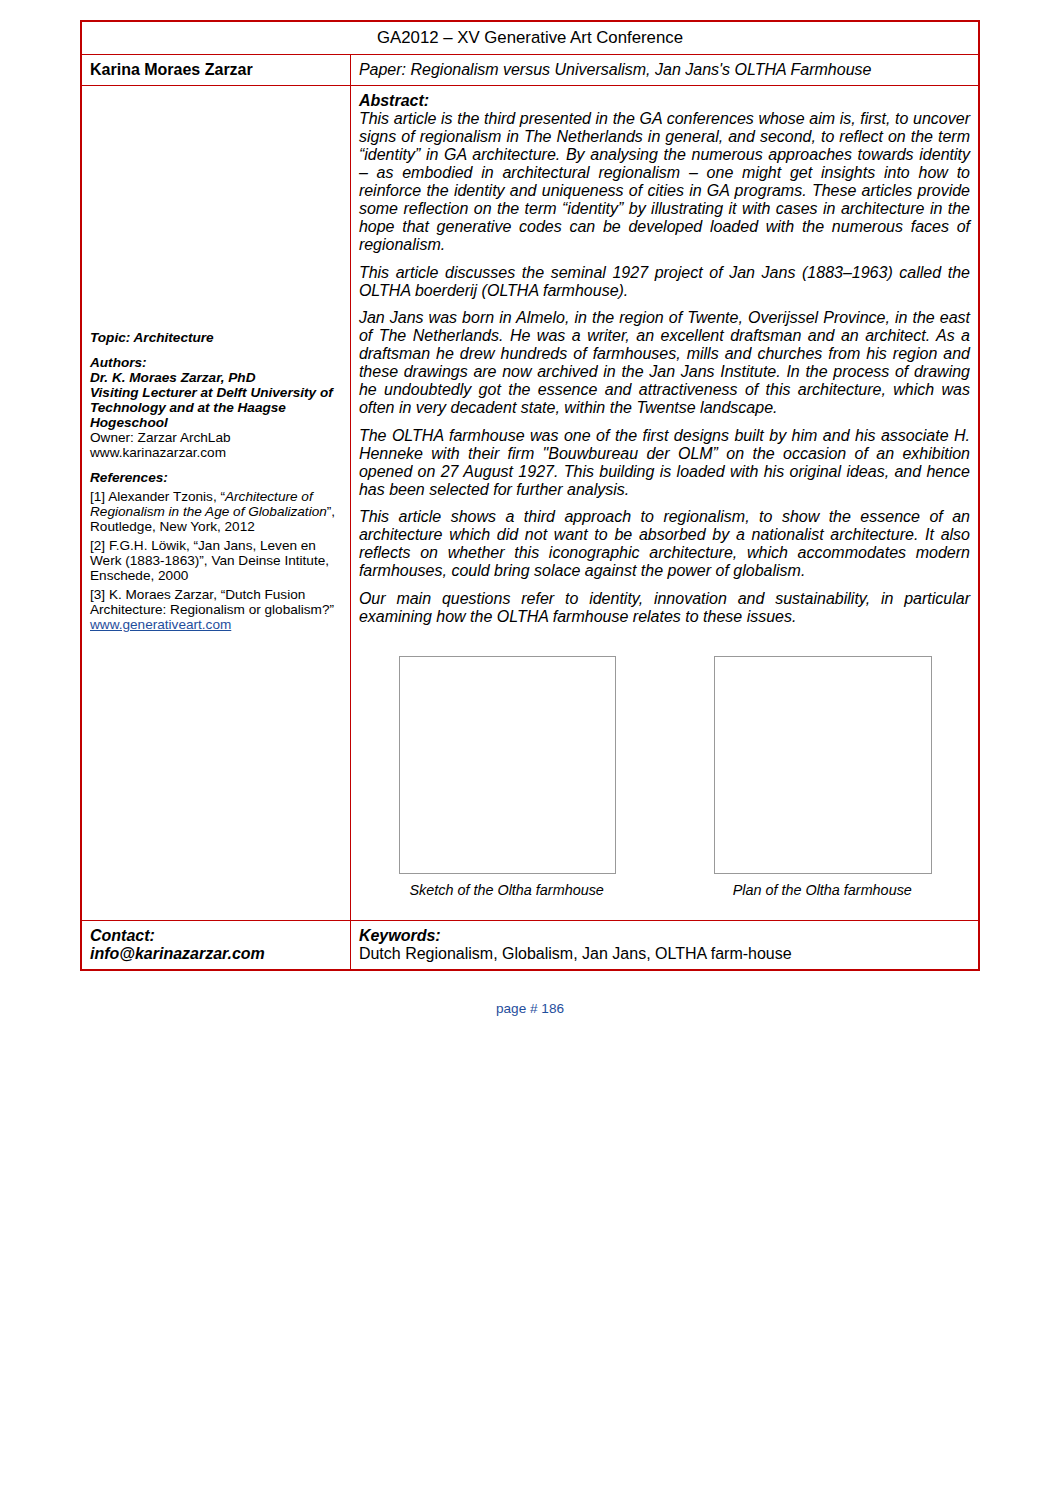| GA2012 – XV Generative Art Conference |
| Karina Moraes Zarzar | Paper: Regionalism versus Universalism, Jan Jans's OLTHA Farmhouse |
| Topic: Architecture Authors: Dr. K. Moraes Zarzar, PhD Visiting Lecturer at Delft University of Technology and at the Haagse Hogeschool Owner: Zarzar ArchLab www.karinazarzar.com References: [1] Alexander Tzonis, “ Architecture of Regionalism in the Age of Globalization ”, Routledge, New York, 2012 [2] F.G.H. Löwik, “Jan Jans, Leven en Werk (1883-1863)”, Van Deinse Intitute, Enschede, 2000 [3] K. Moraes Zarzar, “Dutch Fusion Architecture: Regionalism or globalism?” www.generativeart.com | Abstract: This article is the third presented in the GA conferences whose aim is, first, to uncover signs of regionalism in The Netherlands in general, and second, to reflect on the term “identity” in GA architecture. By analysing the numerous approaches towards identity – as embodied in architectural regionalism – one might get insights into how to reinforce the identity and uniqueness of cities in GA programs. These articles provide some reflection on the term “identity” by illustrating it with cases in architecture in the hope that generative codes can be developed loaded with the numerous faces of regionalism. This article discusses the seminal 1927 project of Jan Jans (1883–1963) called the OLTHA boerderij (OLTHA farmhouse). Jan Jans was born in Almelo, in the region of Twente, Overijssel Province, in the east of The Netherlands. He was a writer, an excellent draftsman and an architect. As a draftsman he drew hundreds of farmhouses, mills and churches from his region and these drawings are now archived in the Jan Jans Institute. In the process of drawing he undoubtedly got the essence and attractiveness of this architecture, which was often in very decadent state, within the Twentse landscape. The OLTHA farmhouse was one of the first designs built by him and his associate H. Henneke with their firm "Bouwbureau der OLM” on the occasion of an exhibition opened on 27 August 1927. This building is loaded with his original ideas, and hence has been selected for further analysis. This article shows a third approach to regionalism, to show the essence of an architecture which did not want to be absorbed by a nationalist architecture. It also reflects on whether this iconographic architecture, which accommodates modern farmhouses, could bring solace against the power of globalism. Our main questions refer to identity, innovation and sustainability, in particular examining how the OLTHA farmhouse relates to these issues. Sketch of the Oltha farmhouse Plan of the Oltha farmhouse |
| Contact: info@karinazarzar.com | Keywords: Dutch Regionalism, Globalism, Jan Jans, OLTHA farm-house |
page # 186